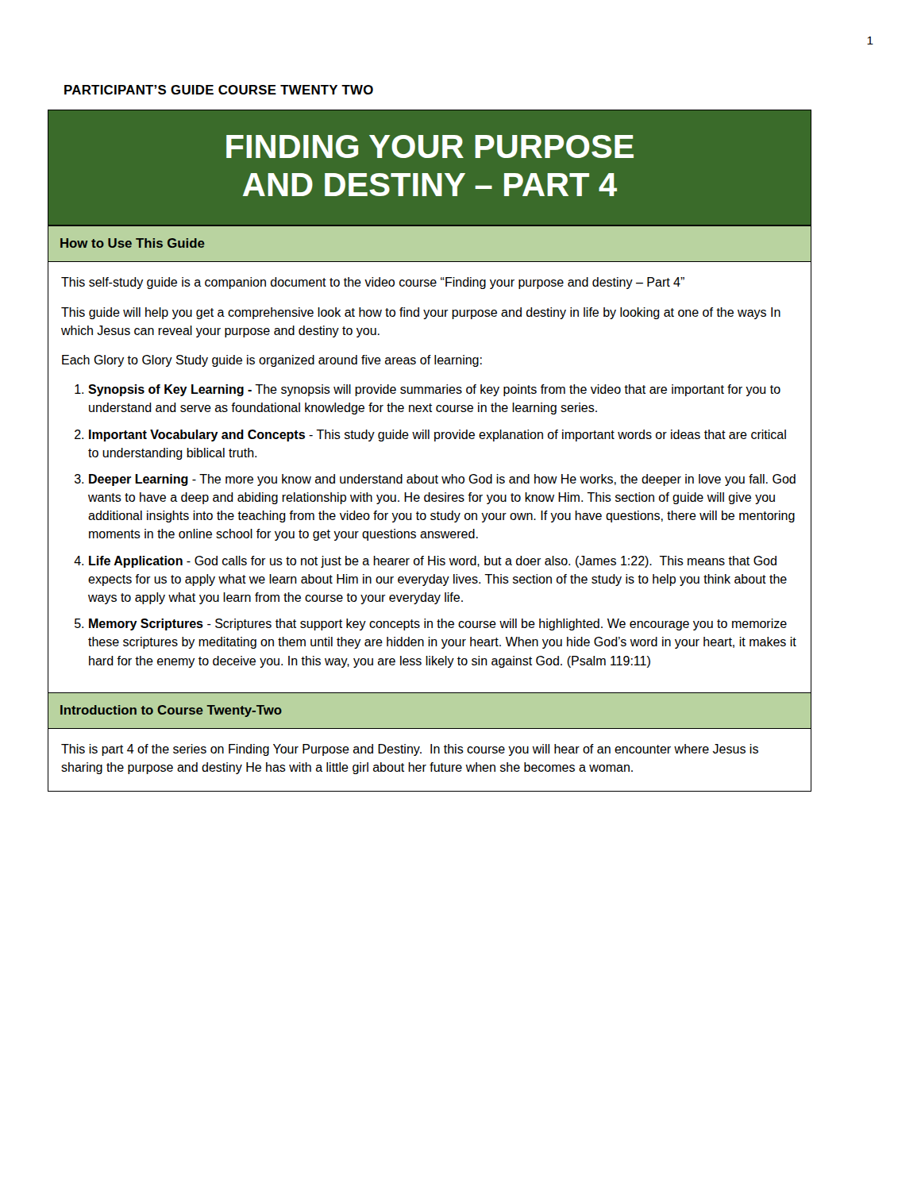1
PARTICIPANT’S GUIDE COURSE TWENTY TWO
FINDING YOUR PURPOSE
AND DESTINY – PART 4
How to Use This Guide
This self-study guide is a companion document to the video course “Finding your purpose and destiny – Part 4”
This guide will help you get a comprehensive look at how to find your purpose and destiny in life by looking at one of the ways In which Jesus can reveal your purpose and destiny to you.
Each Glory to Glory Study guide is organized around five areas of learning:
Synopsis of Key Learning - The synopsis will provide summaries of key points from the video that are important for you to understand and serve as foundational knowledge for the next course in the learning series.
Important Vocabulary and Concepts - This study guide will provide explanation of important words or ideas that are critical to understanding biblical truth.
Deeper Learning - The more you know and understand about who God is and how He works, the deeper in love you fall. God wants to have a deep and abiding relationship with you. He desires for you to know Him. This section of guide will give you additional insights into the teaching from the video for you to study on your own. If you have questions, there will be mentoring moments in the online school for you to get your questions answered.
Life Application - God calls for us to not just be a hearer of His word, but a doer also. (James 1:22). This means that God expects for us to apply what we learn about Him in our everyday lives. This section of the study is to help you think about the ways to apply what you learn from the course to your everyday life.
Memory Scriptures - Scriptures that support key concepts in the course will be highlighted. We encourage you to memorize these scriptures by meditating on them until they are hidden in your heart. When you hide God’s word in your heart, it makes it hard for the enemy to deceive you. In this way, you are less likely to sin against God. (Psalm 119:11)
Introduction to Course Twenty-Two
This is part 4 of the series on Finding Your Purpose and Destiny. In this course you will hear of an encounter where Jesus is sharing the purpose and destiny He has with a little girl about her future when she becomes a woman.